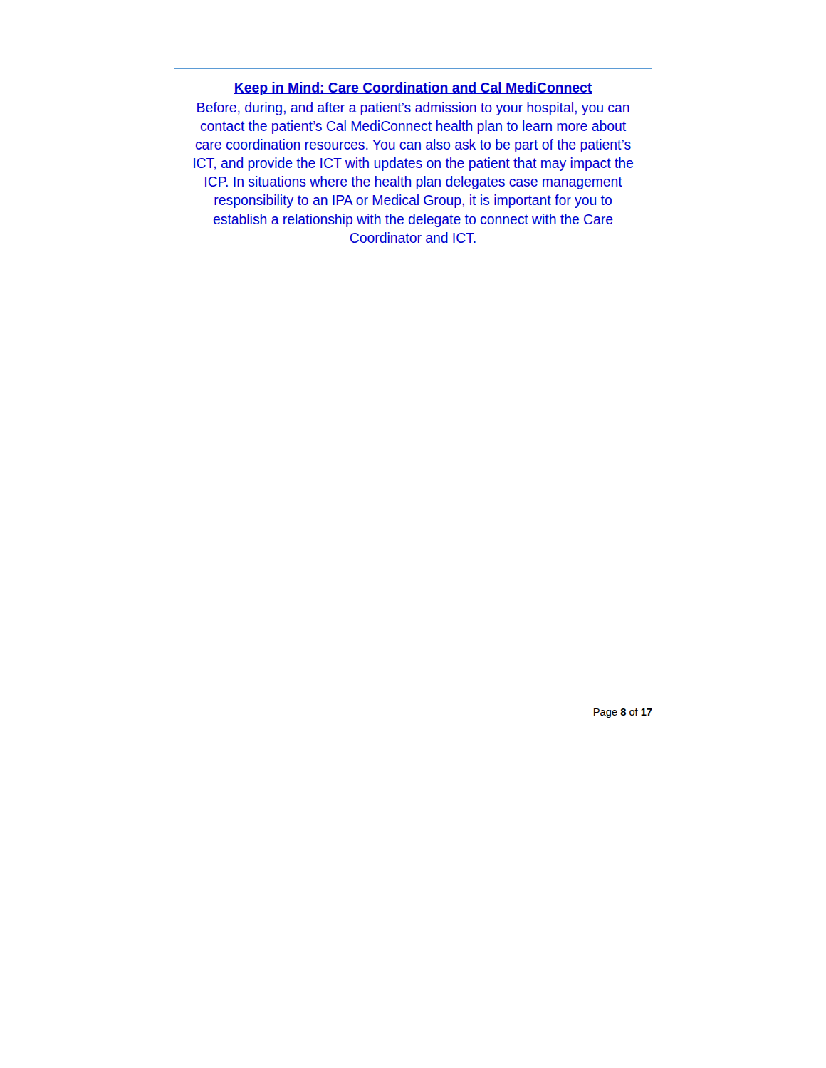Keep in Mind: Care Coordination and Cal MediConnect
Before, during, and after a patient’s admission to your hospital, you can contact the patient’s Cal MediConnect health plan to learn more about care coordination resources. You can also ask to be part of the patient’s ICT, and provide the ICT with updates on the patient that may impact the ICP. In situations where the health plan delegates case management responsibility to an IPA or Medical Group, it is important for you to establish a relationship with the delegate to connect with the Care Coordinator and ICT.
Page 8 of 17